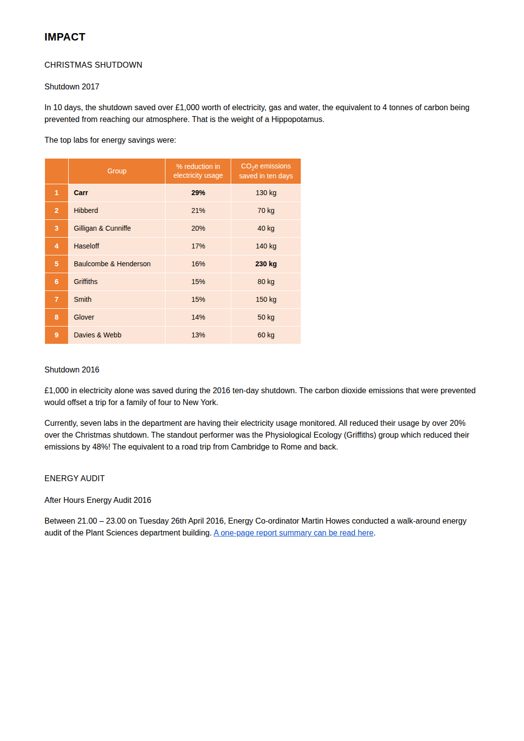IMPACT
CHRISTMAS SHUTDOWN
Shutdown 2017
In 10 days, the shutdown saved over £1,000 worth of electricity, gas and water, the equivalent to 4 tonnes of carbon being prevented from reaching our atmosphere. That is the weight of a Hippopotamus.
The top labs for energy savings were:
| | Group | % reduction in electricity usage | CO 2 e emissions saved in ten days |
| --- | --- | --- | --- |
| 1 | Carr | 29% | 130 kg |
| 2 | Hibberd | 21% | 70 kg |
| 3 | Gilligan & Cunniffe | 20% | 40 kg |
| 4 | Haseloff | 17% | 140 kg |
| 5 | Baulcombe & Henderson | 16% | 230 kg |
| 6 | Griffiths | 15% | 80 kg |
| 7 | Smith | 15% | 150 kg |
| 8 | Glover | 14% | 50 kg |
| 9 | Davies & Webb | 13% | 60 kg |
Shutdown 2016
£1,000 in electricity alone was saved during the 2016 ten-day shutdown. The carbon dioxide emissions that were prevented would offset a trip for a family of four to New York.
Currently, seven labs in the department are having their electricity usage monitored. All reduced their usage by over 20% over the Christmas shutdown. The standout performer was the Physiological Ecology (Griffiths) group which reduced their emissions by 48%! The equivalent to a road trip from Cambridge to Rome and back.
ENERGY AUDIT
After Hours Energy Audit 2016
Between 21.00 – 23.00 on Tuesday 26th April 2016, Energy Co-ordinator Martin Howes conducted a walk-around energy audit of the Plant Sciences department building. A one-page report summary can be read here.